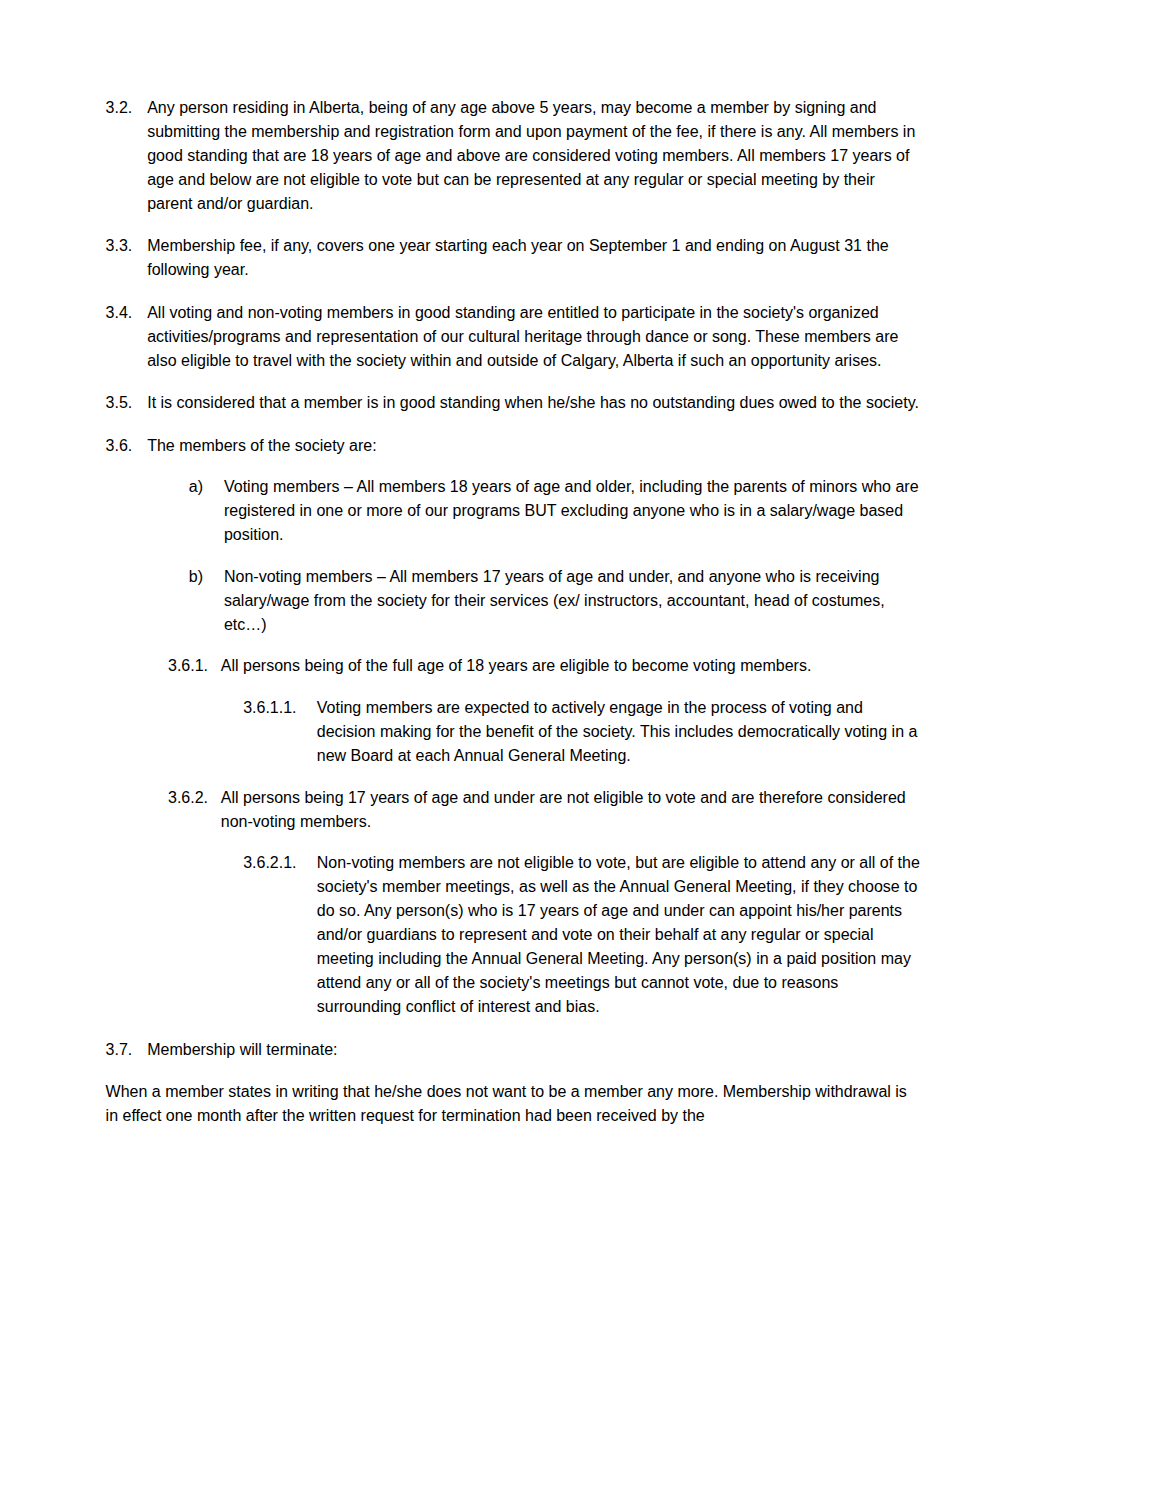3.2. Any person residing in Alberta, being of any age above 5 years, may become a member by signing and submitting the membership and registration form and upon payment of the fee, if there is any. All members in good standing that are 18 years of age and above are considered voting members. All members 17 years of age and below are not eligible to vote but can be represented at any regular or special meeting by their parent and/or guardian.
3.3. Membership fee, if any, covers one year starting each year on September 1 and ending on August 31 the following year.
3.4. All voting and non-voting members in good standing are entitled to participate in the society's organized activities/programs and representation of our cultural heritage through dance or song. These members are also eligible to travel with the society within and outside of Calgary, Alberta if such an opportunity arises.
3.5. It is considered that a member is in good standing when he/she has no outstanding dues owed to the society.
3.6. The members of the society are:
a) Voting members – All members 18 years of age and older, including the parents of minors who are registered in one or more of our programs BUT excluding anyone who is in a salary/wage based position.
b) Non-voting members – All members 17 years of age and under, and anyone who is receiving salary/wage from the society for their services (ex/ instructors, accountant, head of costumes, etc…)
3.6.1. All persons being of the full age of 18 years are eligible to become voting members.
3.6.1.1. Voting members are expected to actively engage in the process of voting and decision making for the benefit of the society. This includes democratically voting in a new Board at each Annual General Meeting.
3.6.2. All persons being 17 years of age and under are not eligible to vote and are therefore considered non-voting members.
3.6.2.1. Non-voting members are not eligible to vote, but are eligible to attend any or all of the society's member meetings, as well as the Annual General Meeting, if they choose to do so. Any person(s) who is 17 years of age and under can appoint his/her parents and/or guardians to represent and vote on their behalf at any regular or special meeting including the Annual General Meeting. Any person(s) in a paid position may attend any or all of the society's meetings but cannot vote, due to reasons surrounding conflict of interest and bias.
3.7. Membership will terminate:
When a member states in writing that he/she does not want to be a member any more. Membership withdrawal is in effect one month after the written request for termination had been received by the